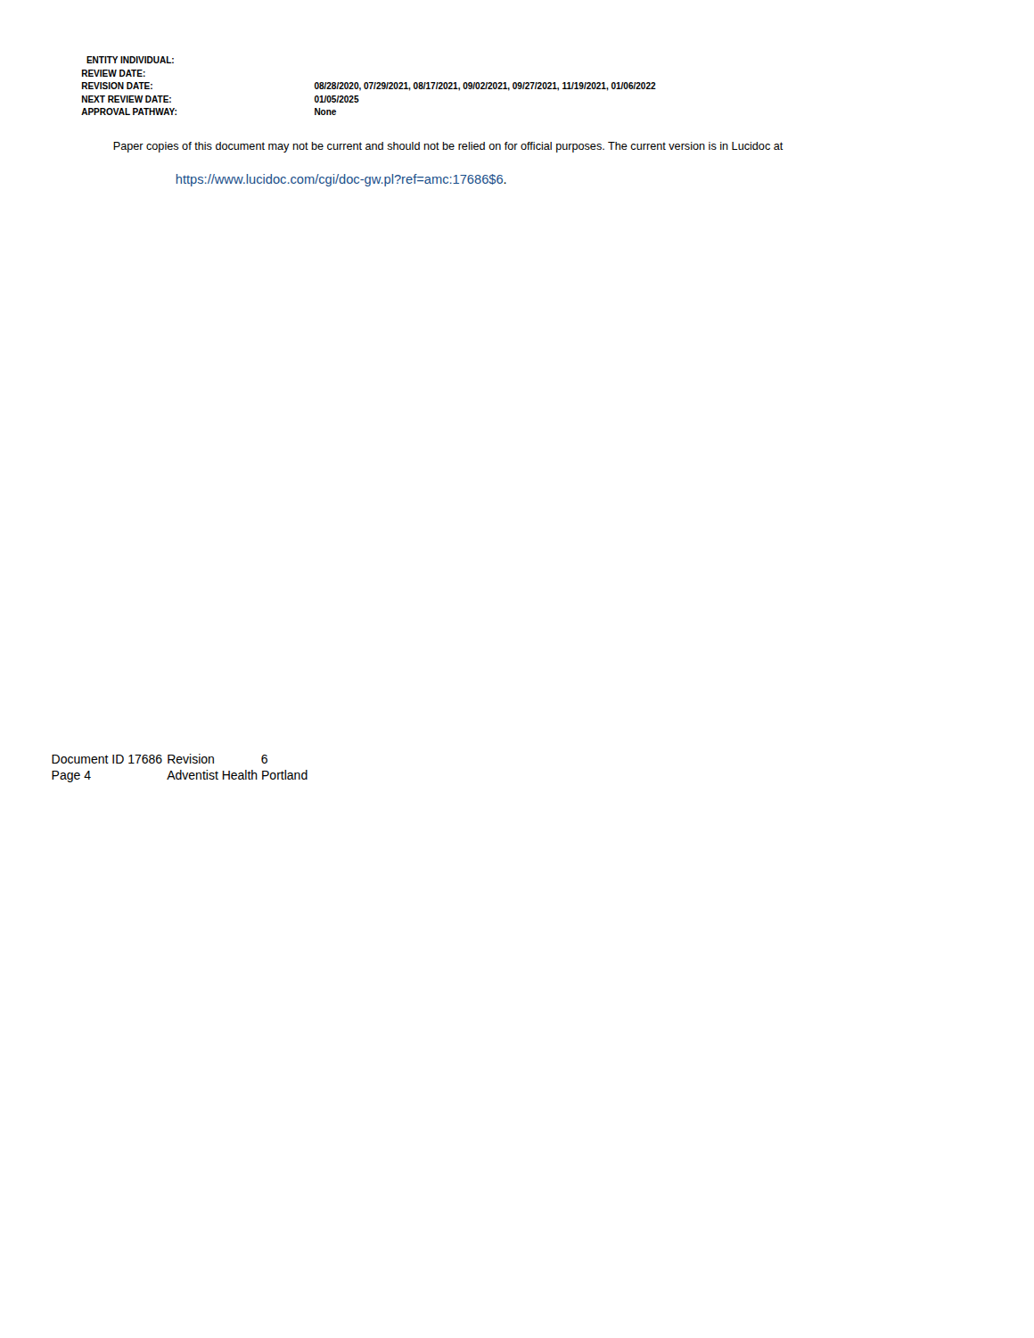| ENTITY INDIVIDUAL: | |
| REVIEW DATE: | |
| REVISION DATE: | 08/28/2020, 07/29/2021, 08/17/2021, 09/02/2021, 09/27/2021, 11/19/2021, 01/06/2022 |
| NEXT REVIEW DATE: | 01/05/2025 |
| APPROVAL PATHWAY: | None |
Paper copies of this document may not be current and should not be relied on for official purposes. The current version is in Lucidoc at
https://www.lucidoc.com/cgi/doc-gw.pl?ref=amc:17686$6.
Document ID 17686 Revision 6
Page 4 Adventist Health Portland